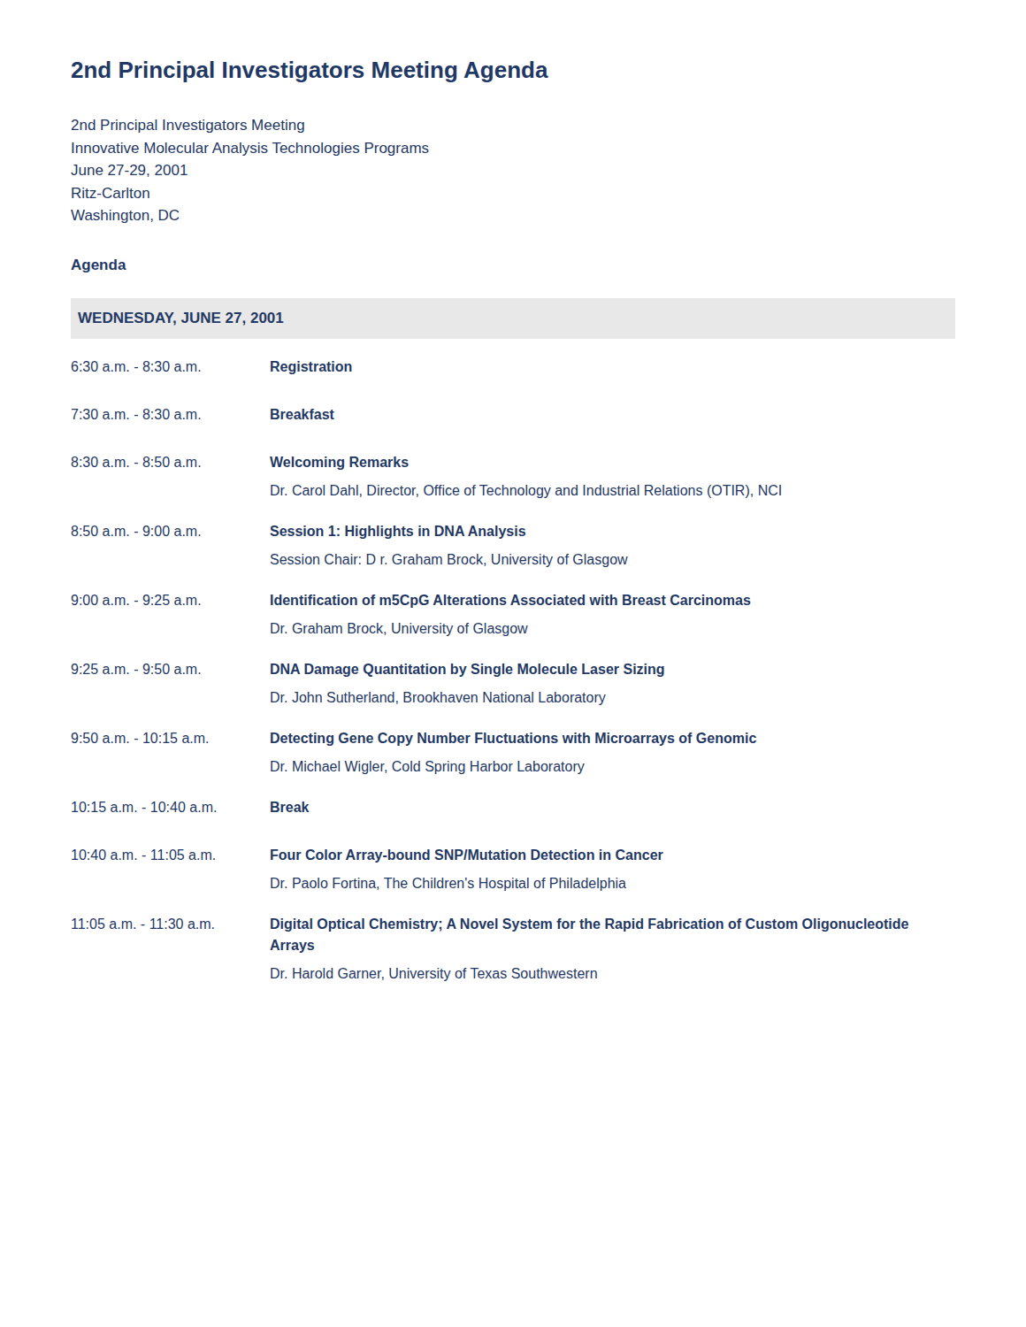2nd Principal Investigators Meeting Agenda
2nd Principal Investigators Meeting
Innovative Molecular Analysis Technologies Programs
June 27-29, 2001
Ritz-Carlton
Washington, DC
Agenda
WEDNESDAY, JUNE 27, 2001
| 6:30 a.m. - 8:30 a.m. | Registration |
| 7:30 a.m. - 8:30 a.m. | Breakfast |
| 8:30 a.m. - 8:50 a.m. | Welcoming Remarks Dr. Carol Dahl, Director, Office of Technology and Industrial Relations (OTIR), NCI |
| 8:50 a.m. - 9:00 a.m. | Session 1: Highlights in DNA Analysis Session Chair: D r. Graham Brock, University of Glasgow |
| 9:00 a.m. - 9:25 a.m. | Identification of m5CpG Alterations Associated with Breast Carcinomas Dr. Graham Brock, University of Glasgow |
| 9:25 a.m. - 9:50 a.m. | DNA Damage Quantitation by Single Molecule Laser Sizing Dr. John Sutherland, Brookhaven National Laboratory |
| 9:50 a.m. - 10:15 a.m. | Detecting Gene Copy Number Fluctuations with Microarrays of Genomic Dr. Michael Wigler, Cold Spring Harbor Laboratory |
| 10:15 a.m. - 10:40 a.m. | Break |
| 10:40 a.m. - 11:05 a.m. | Four Color Array-bound SNP/Mutation Detection in Cancer Dr. Paolo Fortina, The Children's Hospital of Philadelphia |
| 11:05 a.m. - 11:30 a.m. | Digital Optical Chemistry; A Novel System for the Rapid Fabrication of Custom Oligonucleotide Arrays Dr. Harold Garner, University of Texas Southwestern |